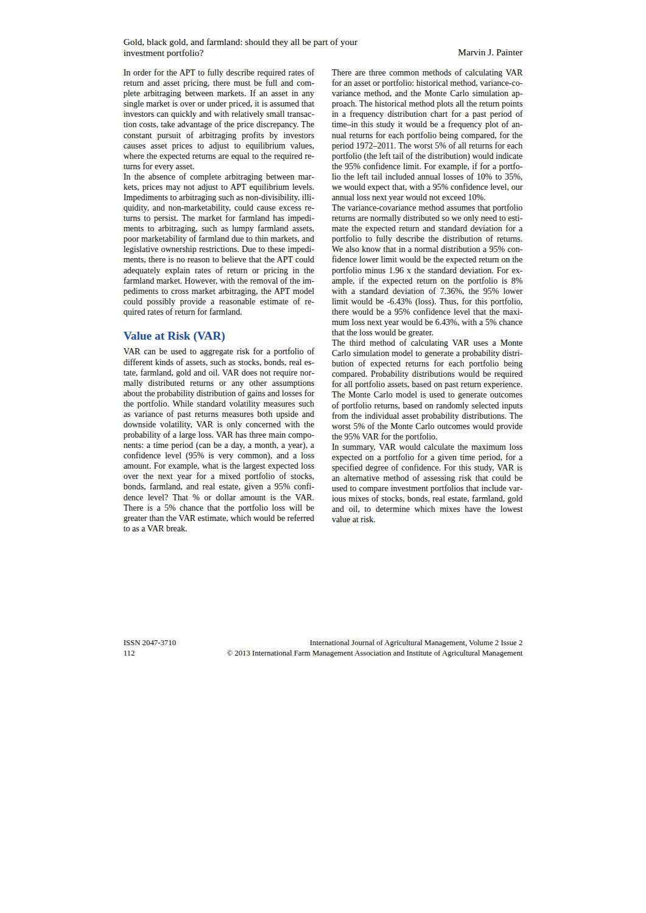Gold, black gold, and farmland: should they all be part of your investment portfolio?
Marvin J. Painter
In order for the APT to fully describe required rates of return and asset pricing, there must be full and complete arbitraging between markets. If an asset in any single market is over or under priced, it is assumed that investors can quickly and with relatively small transaction costs, take advantage of the price discrepancy. The constant pursuit of arbitraging profits by investors causes asset prices to adjust to equilibrium values, where the expected returns are equal to the required returns for every asset.
In the absence of complete arbitraging between markets, prices may not adjust to APT equilibrium levels. Impediments to arbitraging such as non-divisibility, illiquidity, and non-marketability, could cause excess returns to persist. The market for farmland has impediments to arbitraging, such as lumpy farmland assets, poor marketability of farmland due to thin markets, and legislative ownership restrictions. Due to these impediments, there is no reason to believe that the APT could adequately explain rates of return or pricing in the farmland market. However, with the removal of the impediments to cross market arbitraging, the APT model could possibly provide a reasonable estimate of required rates of return for farmland.
Value at Risk (VAR)
VAR can be used to aggregate risk for a portfolio of different kinds of assets, such as stocks, bonds, real estate, farmland, gold and oil. VAR does not require normally distributed returns or any other assumptions about the probability distribution of gains and losses for the portfolio. While standard volatility measures such as variance of past returns measures both upside and downside volatility, VAR is only concerned with the probability of a large loss. VAR has three main components: a time period (can be a day, a month, a year), a confidence level (95% is very common), and a loss amount. For example, what is the largest expected loss over the next year for a mixed portfolio of stocks, bonds, farmland, and real estate, given a 95% confidence level? That % or dollar amount is the VAR. There is a 5% chance that the portfolio loss will be greater than the VAR estimate, which would be referred to as a VAR break.
There are three common methods of calculating VAR for an asset or portfolio: historical method, variance-covariance method, and the Monte Carlo simulation approach. The historical method plots all the return points in a frequency distribution chart for a past period of time–in this study it would be a frequency plot of annual returns for each portfolio being compared, for the period 1972–2011. The worst 5% of all returns for each portfolio (the left tail of the distribution) would indicate the 95% confidence limit. For example, if for a portfolio the left tail included annual losses of 10% to 35%, we would expect that, with a 95% confidence level, our annual loss next year would not exceed 10%.
The variance-covariance method assumes that portfolio returns are normally distributed so we only need to estimate the expected return and standard deviation for a portfolio to fully describe the distribution of returns. We also know that in a normal distribution a 95% confidence lower limit would be the expected return on the portfolio minus 1.96 x the standard deviation. For example, if the expected return on the portfolio is 8% with a standard deviation of 7.36%, the 95% lower limit would be -6.43% (loss). Thus, for this portfolio, there would be a 95% confidence level that the maximum loss next year would be 6.43%, with a 5% chance that the loss would be greater.
The third method of calculating VAR uses a Monte Carlo simulation model to generate a probability distribution of expected returns for each portfolio being compared. Probability distributions would be required for all portfolio assets, based on past return experience. The Monte Carlo model is used to generate outcomes of portfolio returns, based on randomly selected inputs from the individual asset probability distributions. The worst 5% of the Monte Carlo outcomes would provide the 95% VAR for the portfolio.
In summary, VAR would calculate the maximum loss expected on a portfolio for a given time period, for a specified degree of confidence. For this study, VAR is an alternative method of assessing risk that could be used to compare investment portfolios that include various mixes of stocks, bonds, real estate, farmland, gold and oil, to determine which mixes have the lowest value at risk.
ISSN 2047-3710
International Journal of Agricultural Management, Volume 2 Issue 2
112
© 2013 International Farm Management Association and Institute of Agricultural Management